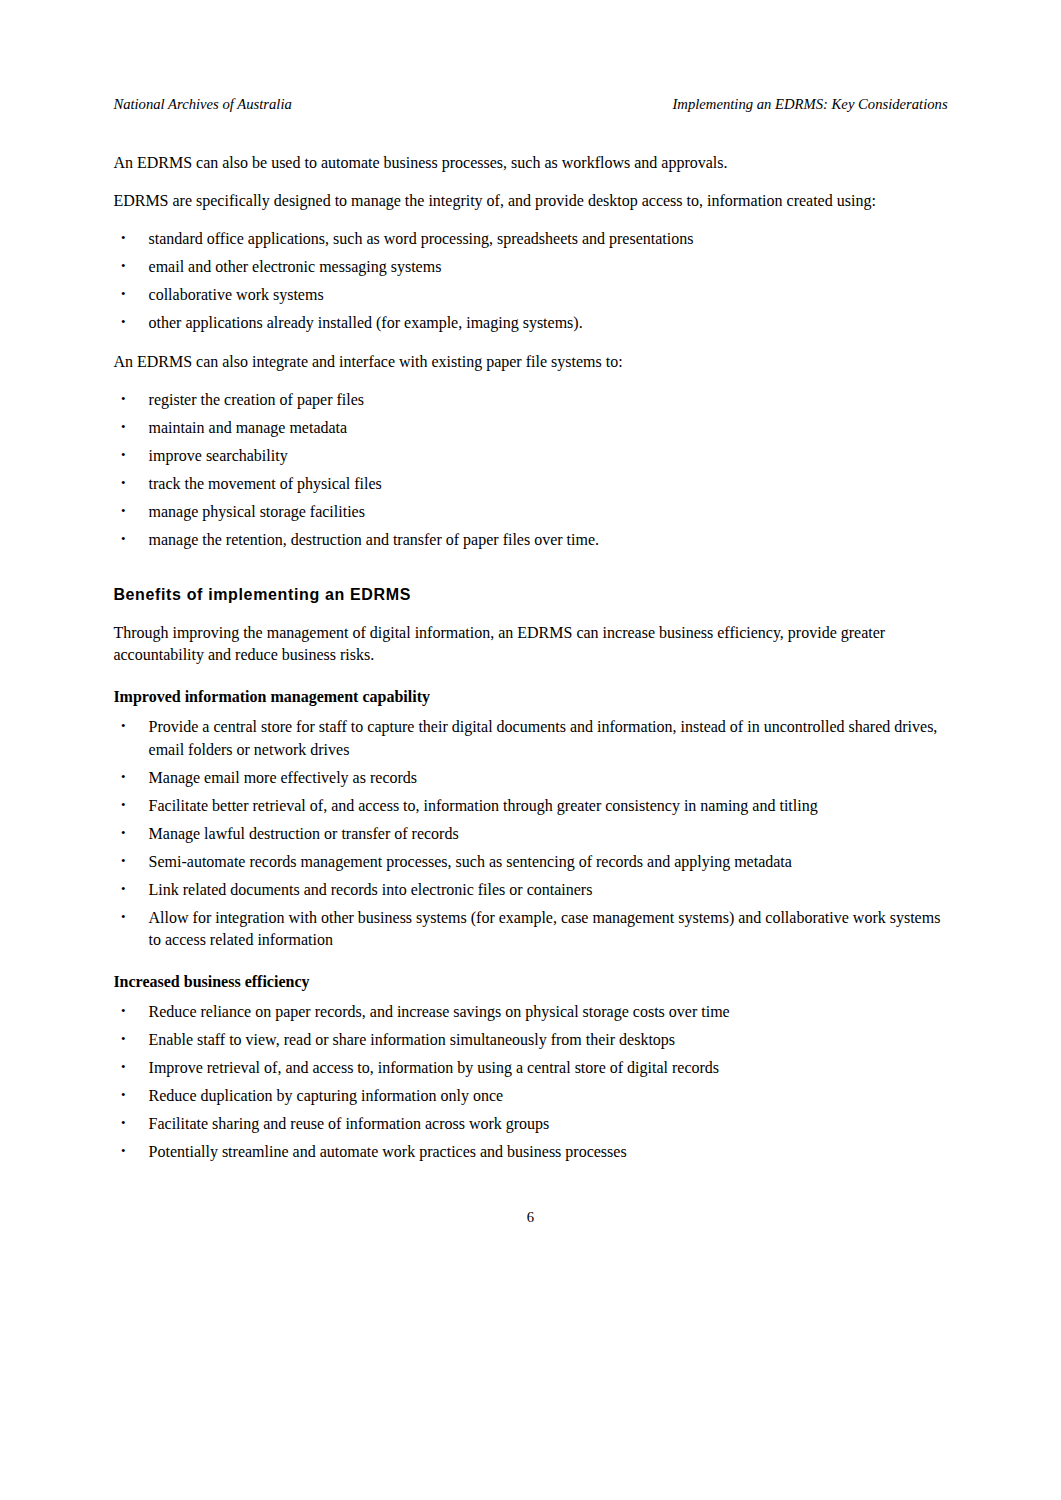National Archives of Australia Implementing an EDRMS: Key Considerations
An EDRMS can also be used to automate business processes, such as workflows and approvals.
EDRMS are specifically designed to manage the integrity of, and provide desktop access to, information created using:
standard office applications, such as word processing, spreadsheets and presentations
email and other electronic messaging systems
collaborative work systems
other applications already installed (for example, imaging systems).
An EDRMS can also integrate and interface with existing paper file systems to:
register the creation of paper files
maintain and manage metadata
improve searchability
track the movement of physical files
manage physical storage facilities
manage the retention, destruction and transfer of paper files over time.
Benefits of implementing an EDRMS
Through improving the management of digital information, an EDRMS can increase business efficiency, provide greater accountability and reduce business risks.
Improved information management capability
Provide a central store for staff to capture their digital documents and information, instead of in uncontrolled shared drives, email folders or network drives
Manage email more effectively as records
Facilitate better retrieval of, and access to, information through greater consistency in naming and titling
Manage lawful destruction or transfer of records
Semi-automate records management processes, such as sentencing of records and applying metadata
Link related documents and records into electronic files or containers
Allow for integration with other business systems (for example, case management systems) and collaborative work systems to access related information
Increased business efficiency
Reduce reliance on paper records, and increase savings on physical storage costs over time
Enable staff to view, read or share information simultaneously from their desktops
Improve retrieval of, and access to, information by using a central store of digital records
Reduce duplication by capturing information only once
Facilitate sharing and reuse of information across work groups
Potentially streamline and automate work practices and business processes
6